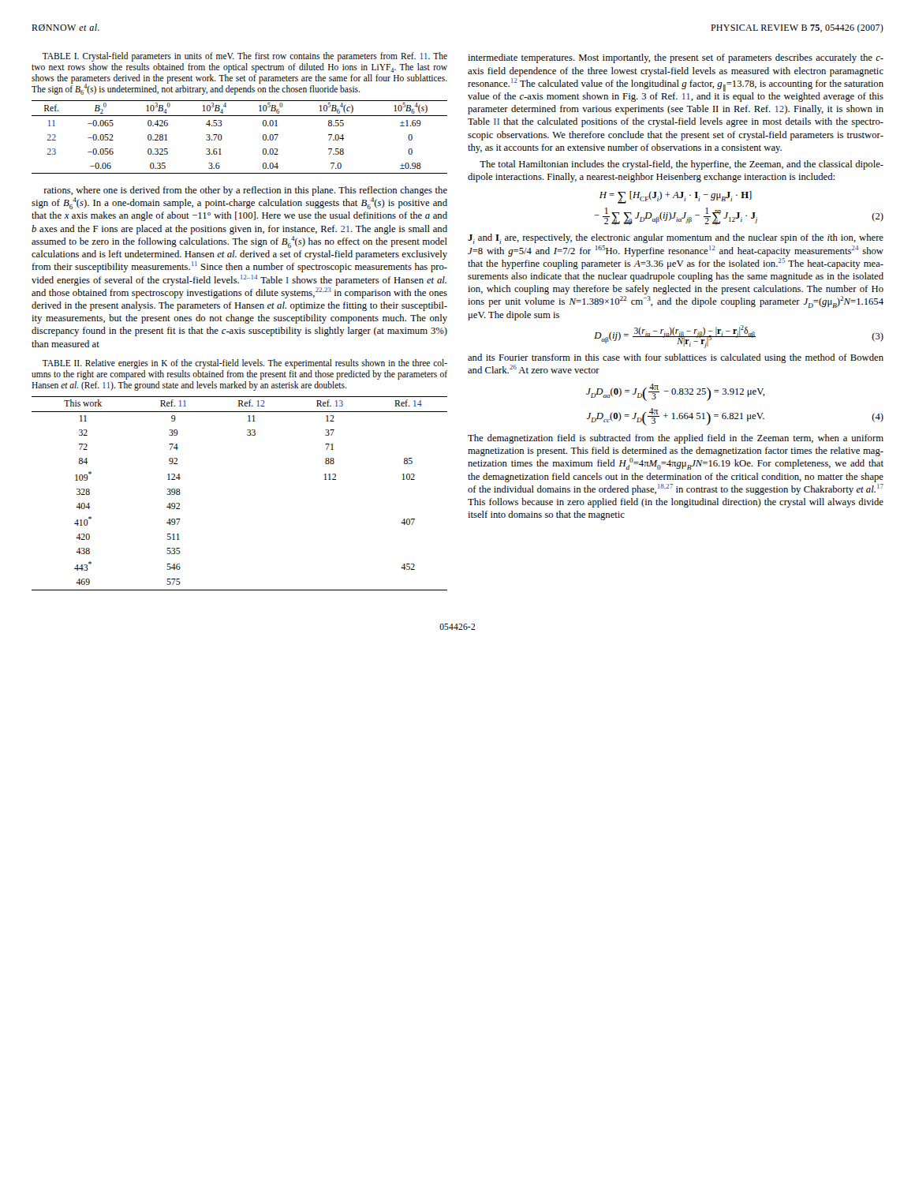RØNNOW et al.
PHYSICAL REVIEW B 75, 054426 (2007)
TABLE I. Crystal-field parameters in units of meV. The first row contains the parameters from Ref. 11. The two next rows show the results obtained from the optical spectrum of diluted Ho ions in LiYF4. The last row shows the parameters derived in the present work. The set of parameters are the same for all four Ho sublattices. The sign of B64(s) is undetermined, not arbitrary, and depends on the chosen fluoride basis.
| Ref. | B 2 0 | 10 3 B 4 0 | 10 3 B 4 4 | 10 5 B 6 0 | 10 5 B 6 4 ( c ) | 10 5 B 6 4 ( s ) |
| --- | --- | --- | --- | --- | --- | --- |
| 11 | −0.065 | 0.426 | 4.53 | 0.01 | 8.55 | ±1.69 |
| 22 | −0.052 | 0.281 | 3.70 | 0.07 | 7.04 | 0 |
| 23 | −0.056 | 0.325 | 3.61 | 0.02 | 7.58 | 0 |
| | −0.06 | 0.35 | 3.6 | 0.04 | 7.0 | ±0.98 |
rations, where one is derived from the other by a reflection in this plane. This reflection changes the sign of B64(s). In a one-domain sample, a point-charge calculation suggests that B64(s) is positive and that the x axis makes an angle of about −11° with [100]. Here we use the usual definitions of the a and b axes and the F ions are placed at the positions given in, for instance, Ref. 21. The angle is small and assumed to be zero in the following calculations. The sign of B64(s) has no effect on the present model calculations and is left undetermined. Hansen et al. derived a set of crystal-field parameters exclusively from their susceptibility measurements.11 Since then a number of spectroscopic measurements has provided energies of several of the crystal-field levels.12–14 Table I shows the parameters of Hansen et al. and those obtained from spectroscopy investigations of dilute systems,22,23 in comparison with the ones derived in the present analysis. The parameters of Hansen et al. optimize the fitting to their susceptibility measurements, but the present ones do not change the susceptibility components much. The only discrepancy found in the present fit is that the c-axis susceptibility is slightly larger (at maximum 3%) than measured at
TABLE II. Relative energies in K of the crystal-field levels. The experimental results shown in the three columns to the right are compared with results obtained from the present fit and those predicted by the parameters of Hansen et al. (Ref. 11). The ground state and levels marked by an asterisk are doublets.
| This work | Ref. 11 | Ref. 12 | Ref. 13 | Ref. 14 |
| --- | --- | --- | --- | --- |
| 11 | 9 | 11 | 12 | |
| 32 | 39 | 33 | 37 | |
| 72 | 74 | | 71 | |
| 84 | 92 | | 88 | 85 |
| 109 * | 124 | | 112 | 102 |
| 328 | 398 | | | |
| 404 | 492 | | | |
| 410 * | 497 | | | 407 |
| 420 | 511 | | | |
| 438 | 535 | | | |
| 443 * | 546 | | | 452 |
| 469 | 575 | | | |
intermediate temperatures. Most importantly, the present set of parameters describes accurately the c-axis field dependence of the three lowest crystal-field levels as measured with electron paramagnetic resonance.12 The calculated value of the longitudinal g factor, g∥=13.78, is accounting for the saturation value of the c-axis moment shown in Fig. 3 of Ref. 11, and it is equal to the weighted average of this parameter determined from various experiments (see Table II in Ref. Ref. 12). Finally, it is shown in Table II that the calculated positions of the crystal-field levels agree in most details with the spectroscopic observations. We therefore conclude that the present set of crystal-field parameters is trustworthy, as it accounts for an extensive number of observations in a consistent way.
The total Hamiltonian includes the crystal-field, the hyperfine, the Zeeman, and the classical dipole-dipole interactions. Finally, a nearest-neighbor Heisenberg exchange interaction is included:
H = ∑i [HCF(Ji) + AJi · Ii − gμBJi · H]
− 12∑ij ∑αβ JDDαβ(ij)JiαJjβ − 12∑nn ij J12Ji · Jj (2)
Ji and Ii are, respectively, the electronic angular momentum and the nuclear spin of the ith ion, where J=8 with g=5/4 and I=7/2 for 165Ho. Hyperfine resonance12 and heat-capacity measurements24 show that the hyperfine coupling parameter is A=3.36 μeV as for the isolated ion.25 The heat-capacity measurements also indicate that the nuclear quadrupole coupling has the same magnitude as in the isolated ion, which coupling may therefore be safely neglected in the present calculations. The number of Ho ions per unit volume is N=1.389×1022 cm−3, and the dipole coupling parameter JD=(gμB)2N=1.1654 μeV. The dipole sum is
Dαβ(ij) = 3(riα − rjα)(riβ − rjβ) − |ri − rj|2δαβ N|ri − rj|5 (3)
and its Fourier transform in this case with four sublattices is calculated using the method of Bowden and Clark.26 At zero wave vector
JDDaa(0) = JD(4π 3 − 0.832 25) = 3.912 μeV,
JDDcc(0) = JD(4π 3 + 1.664 51) = 6.821 μeV. (4)
The demagnetization field is subtracted from the applied field in the Zeeman term, when a uniform magnetization is present. This field is determined as the demagnetization factor times the relative magnetization times the maximum field Hd0=4πM0=4πgμBJN=16.19 kOe. For completeness, we add that the demagnetization field cancels out in the determination of the critical condition, no matter the shape of the individual domains in the ordered phase,18,27 in contrast to the suggestion by Chakraborty et al.17 This follows because in zero applied field (in the longitudinal direction) the crystal will always divide itself into domains so that the magnetic
054426-2